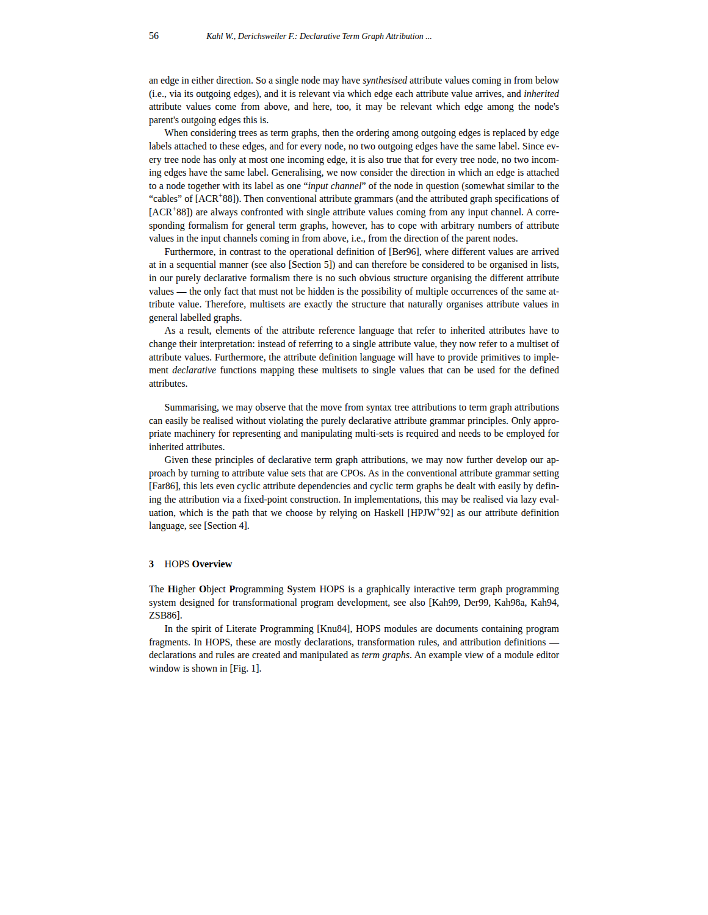56
Kahl W., Derichsweiler F.: Declarative Term Graph Attribution ...
an edge in either direction. So a single node may have synthesised attribute values coming in from below (i.e., via its outgoing edges), and it is relevant via which edge each attribute value arrives, and inherited attribute values come from above, and here, too, it may be relevant which edge among the node's parent's outgoing edges this is.
When considering trees as term graphs, then the ordering among outgoing edges is replaced by edge labels attached to these edges, and for every node, no two outgoing edges have the same label. Since every tree node has only at most one incoming edge, it is also true that for every tree node, no two incoming edges have the same label. Generalising, we now consider the direction in which an edge is attached to a node together with its label as one “input channel” of the node in question (somewhat similar to the “cables” of [ACR+88]). Then conventional attribute grammars (and the attributed graph specifications of [ACR+88]) are always confronted with single attribute values coming from any input channel. A corresponding formalism for general term graphs, however, has to cope with arbitrary numbers of attribute values in the input channels coming in from above, i.e., from the direction of the parent nodes.
Furthermore, in contrast to the operational definition of [Ber96], where different values are arrived at in a sequential manner (see also [Section 5]) and can therefore be considered to be organised in lists, in our purely declarative formalism there is no such obvious structure organising the different attribute values — the only fact that must not be hidden is the possibility of multiple occurrences of the same attribute value. Therefore, multisets are exactly the structure that naturally organises attribute values in general labelled graphs.
As a result, elements of the attribute reference language that refer to inherited attributes have to change their interpretation: instead of referring to a single attribute value, they now refer to a multiset of attribute values. Furthermore, the attribute definition language will have to provide primitives to implement declarative functions mapping these multisets to single values that can be used for the defined attributes.
Summarising, we may observe that the move from syntax tree attributions to term graph attributions can easily be realised without violating the purely declarative attribute grammar principles. Only appropriate machinery for representing and manipulating multi-sets is required and needs to be employed for inherited attributes.
Given these principles of declarative term graph attributions, we may now further develop our approach by turning to attribute value sets that are CPOs. As in the conventional attribute grammar setting [Far86], this lets even cyclic attribute dependencies and cyclic term graphs be dealt with easily by defining the attribution via a fixed-point construction. In implementations, this may be realised via lazy evaluation, which is the path that we choose by relying on Haskell [HPJW+92] as our attribute definition language, see [Section 4].
3 HOPS Overview
The Higher Object Programming System HOPS is a graphically interactive term graph programming system designed for transformational program development, see also [Kah99, Der99, Kah98a, Kah94, ZSB86].
In the spirit of Literate Programming [Knu84], HOPS modules are documents containing program fragments. In HOPS, these are mostly declarations, transformation rules, and attribution definitions — declarations and rules are created and manipulated as term graphs. An example view of a module editor window is shown in [Fig. 1].